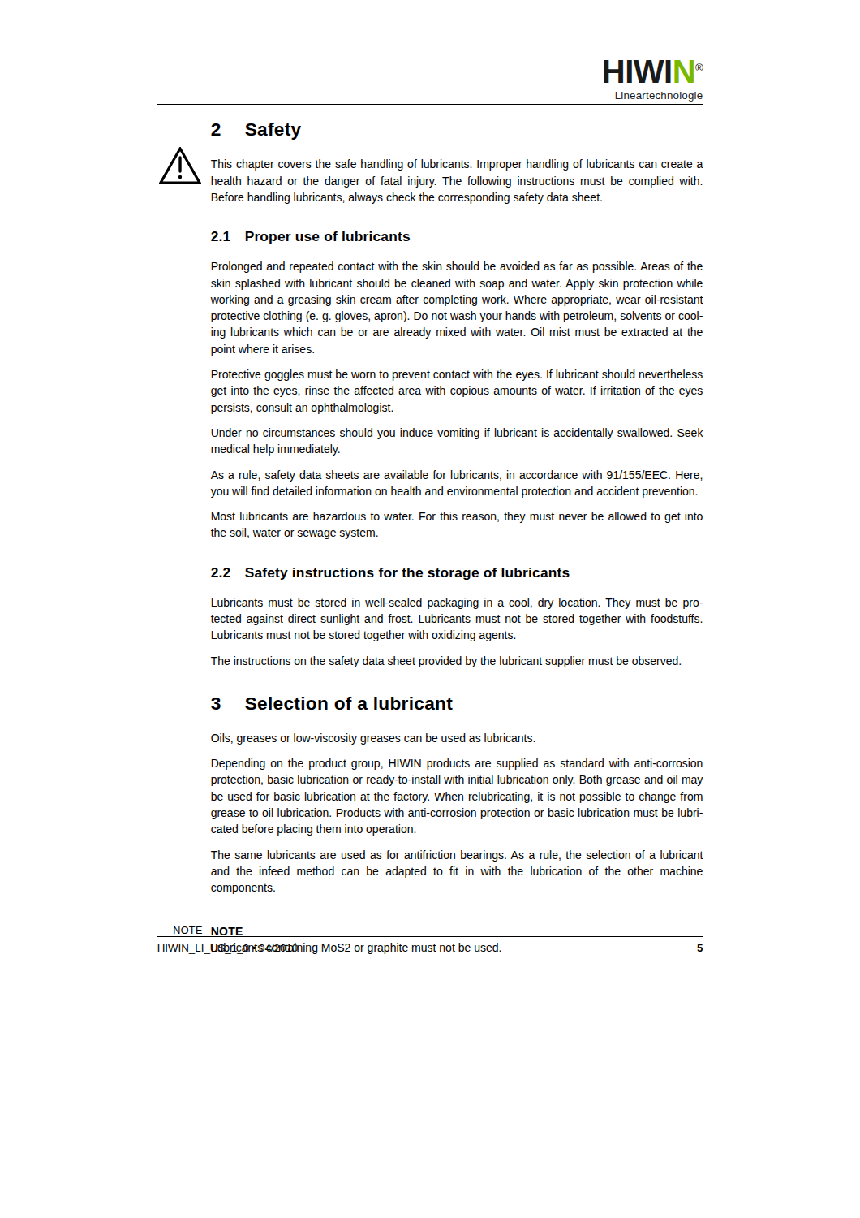HIWIN®
Lineartechnologie
2 Safety
This chapter covers the safe handling of lubricants. Improper handling of lubricants can create a health hazard or the danger of fatal injury. The following instructions must be complied with. Before handling lubricants, always check the corresponding safety data sheet.
2.1 Proper use of lubricants
Prolonged and repeated contact with the skin should be avoided as far as possible. Areas of the skin splashed with lubricant should be cleaned with soap and water. Apply skin protection while working and a greasing skin cream after completing work. Where appropriate, wear oil-resistant protective clothing (e. g. gloves, apron). Do not wash your hands with petroleum, solvents or cooling lubricants which can be or are already mixed with water. Oil mist must be extracted at the point where it arises.
Protective goggles must be worn to prevent contact with the eyes. If lubricant should nevertheless get into the eyes, rinse the affected area with copious amounts of water. If irritation of the eyes persists, consult an ophthalmologist.
Under no circumstances should you induce vomiting if lubricant is accidentally swallowed. Seek medical help immediately.
As a rule, safety data sheets are available for lubricants, in accordance with 91/155/EEC. Here, you will find detailed information on health and environmental protection and accident prevention.
Most lubricants are hazardous to water. For this reason, they must never be allowed to get into the soil, water or sewage system.
2.2 Safety instructions for the storage of lubricants
Lubricants must be stored in well-sealed packaging in a cool, dry location. They must be protected against direct sunlight and frost. Lubricants must not be stored together with foodstuffs. Lubricants must not be stored together with oxidizing agents.
The instructions on the safety data sheet provided by the lubricant supplier must be observed.
3 Selection of a lubricant
Oils, greases or low-viscosity greases can be used as lubricants.
Depending on the product group, HIWIN products are supplied as standard with anti-corrosion protection, basic lubrication or ready-to-install with initial lubrication only. Both grease and oil may be used for basic lubrication at the factory. When relubricating, it is not possible to change from grease to oil lubrication. Products with anti-corrosion protection or basic lubrication must be lubricated before placing them into operation.
The same lubricants are used as for antifriction bearings. As a rule, the selection of a lubricant and the infeed method can be adapted to fit in with the lubrication of the other machine components.
NOTE
NOTE
Lubricants containing MoS2 or graphite must not be used.
HIWIN_LI_US_1_0 • 04/2010
5